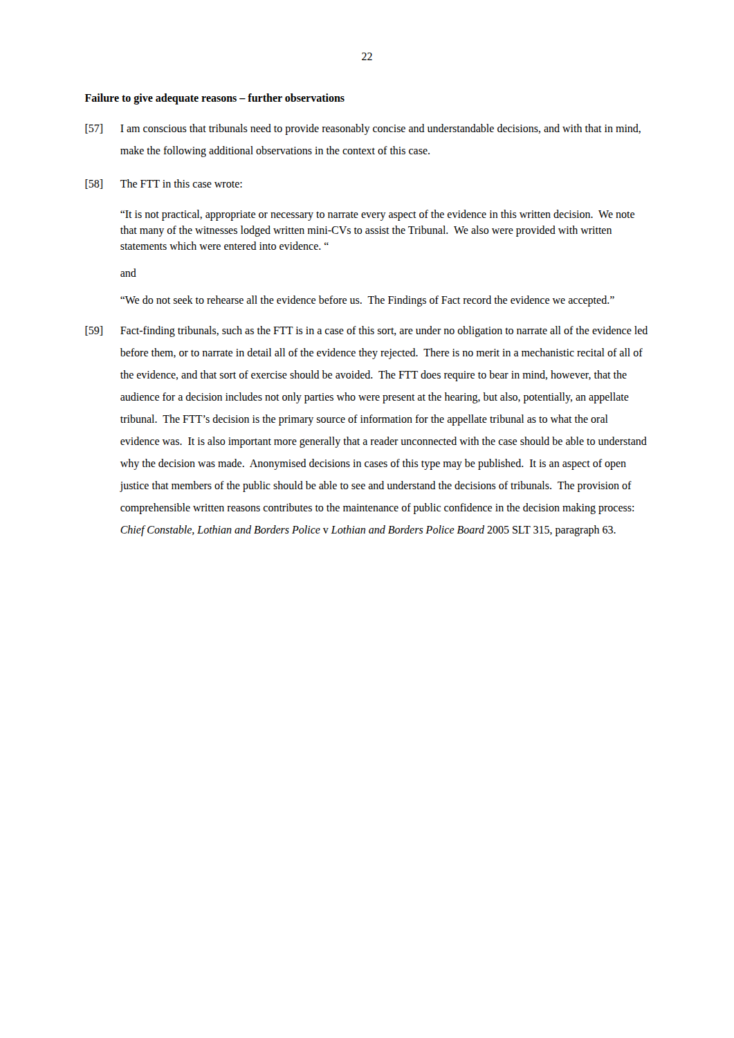22
Failure to give adequate reasons – further observations
[57]
I am conscious that tribunals need to provide reasonably concise and understandable decisions, and with that in mind, make the following additional observations in the context of this case.
[58]
The FTT in this case wrote:
“It is not practical, appropriate or necessary to narrate every aspect of the evidence in this written decision. We note that many of the witnesses lodged written mini-CVs to assist the Tribunal. We also were provided with written statements which were entered into evidence. “
and
“We do not seek to rehearse all the evidence before us. The Findings of Fact record the evidence we accepted.”
[59]
Fact-finding tribunals, such as the FTT is in a case of this sort, are under no obligation to narrate all of the evidence led before them, or to narrate in detail all of the evidence they rejected. There is no merit in a mechanistic recital of all of the evidence, and that sort of exercise should be avoided. The FTT does require to bear in mind, however, that the audience for a decision includes not only parties who were present at the hearing, but also, potentially, an appellate tribunal. The FTT’s decision is the primary source of information for the appellate tribunal as to what the oral evidence was. It is also important more generally that a reader unconnected with the case should be able to understand why the decision was made. Anonymised decisions in cases of this type may be published. It is an aspect of open justice that members of the public should be able to see and understand the decisions of tribunals. The provision of comprehensible written reasons contributes to the maintenance of public confidence in the decision making process: Chief Constable, Lothian and Borders Police v Lothian and Borders Police Board 2005 SLT 315, paragraph 63.